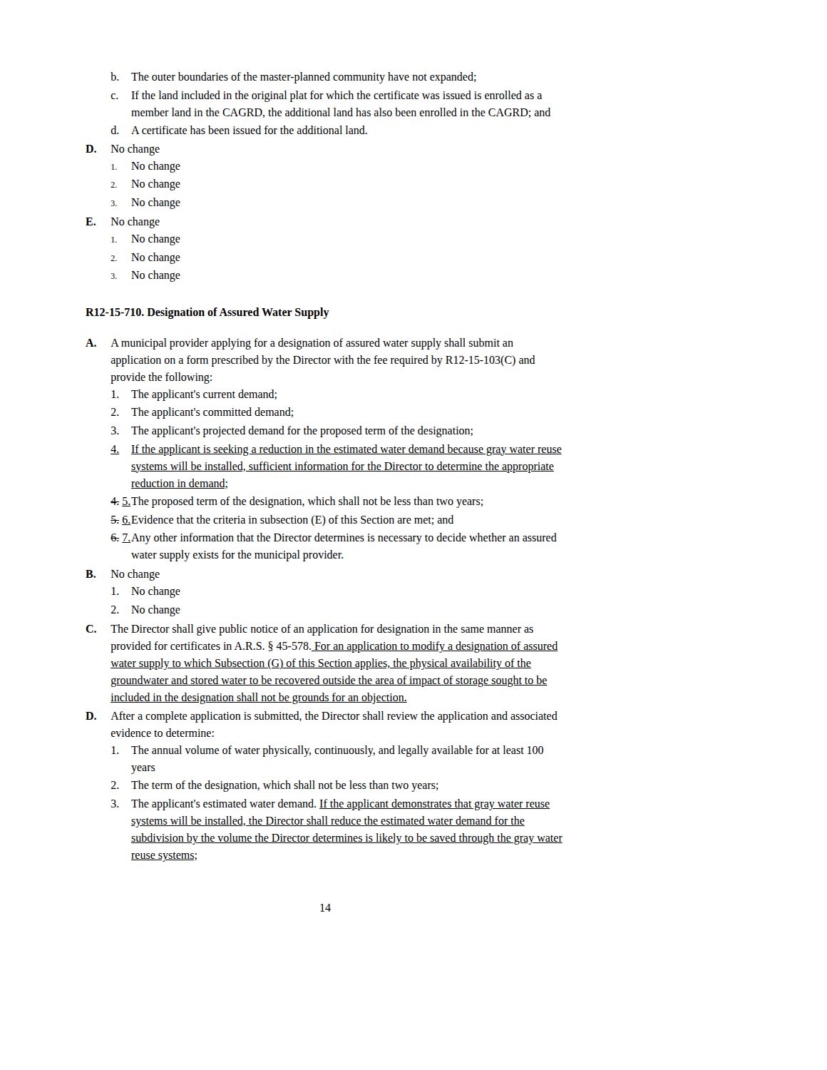b. The outer boundaries of the master-planned community have not expanded;
c. If the land included in the original plat for which the certificate was issued is enrolled as a member land in the CAGRD, the additional land has also been enrolled in the CAGRD; and
d. A certificate has been issued for the additional land.
D. No change
1. No change
2. No change
3. No change
E. No change
1. No change
2. No change
3. No change
R12-15-710. Designation of Assured Water Supply
A. A municipal provider applying for a designation of assured water supply shall submit an application on a form prescribed by the Director with the fee required by R12-15-103(C) and provide the following:
1. The applicant's current demand;
2. The applicant's committed demand;
3. The applicant's projected demand for the proposed term of the designation;
4. If the applicant is seeking a reduction in the estimated water demand because gray water reuse systems will be installed, sufficient information for the Director to determine the appropriate reduction in demand;
4. 5. The proposed term of the designation, which shall not be less than two years;
5. 6. Evidence that the criteria in subsection (E) of this Section are met; and
6. 7. Any other information that the Director determines is necessary to decide whether an assured water supply exists for the municipal provider.
B. No change
1. No change
2. No change
C. The Director shall give public notice of an application for designation in the same manner as provided for certificates in A.R.S. § 45-578. For an application to modify a designation of assured water supply to which Subsection (G) of this Section applies, the physical availability of the groundwater and stored water to be recovered outside the area of impact of storage sought to be included in the designation shall not be grounds for an objection.
D. After a complete application is submitted, the Director shall review the application and associated evidence to determine:
1. The annual volume of water physically, continuously, and legally available for at least 100 years
2. The term of the designation, which shall not be less than two years;
3. The applicant's estimated water demand. If the applicant demonstrates that gray water reuse systems will be installed, the Director shall reduce the estimated water demand for the subdivision by the volume the Director determines is likely to be saved through the gray water reuse systems;
14